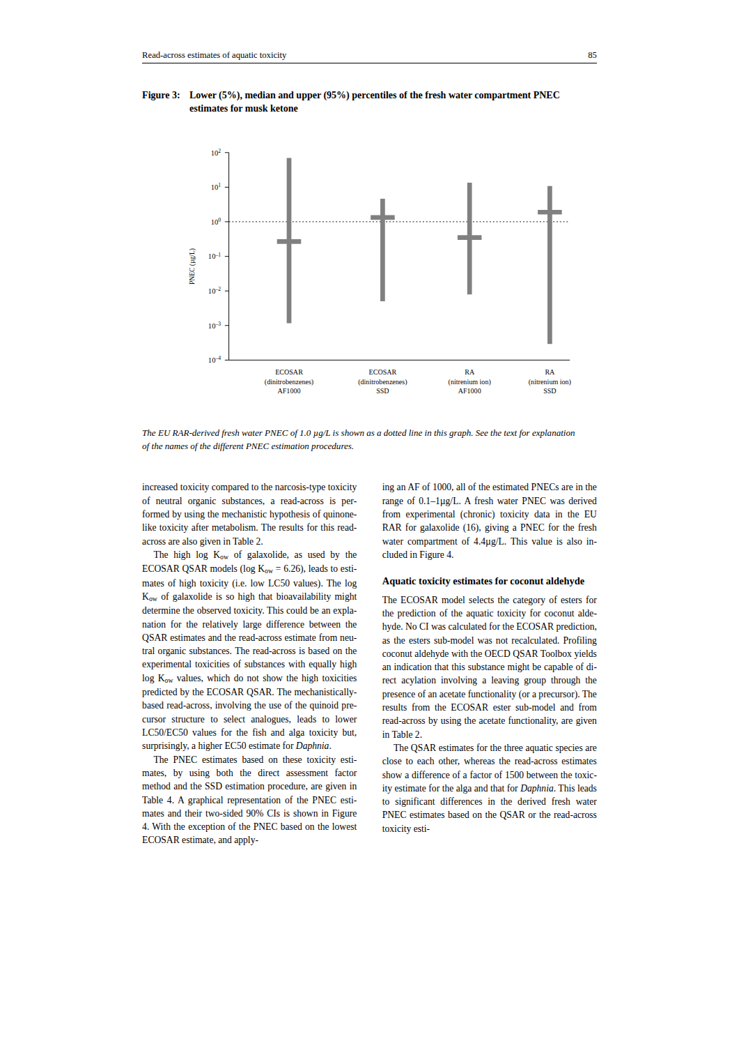Read-across estimates of aquatic toxicity
85
Figure 3:
Lower (5%), median and upper (95%) percentiles of the fresh water compartment PNEC estimates for musk ketone
102 101 100 10–1 10–2 10–3 10–4 PNEC (µg/L) ECOSAR (dinitrobenzenes) AF1000 ECOSAR (dinitrobenzenes) SSD RA (nitrenium ion) AF1000 RA (nitrenium ion) SSD
The EU RAR-derived fresh water PNEC of 1.0 µg/L is shown as a dotted line in this graph. See the text for explanation of the names of the different PNEC estimation procedures.
increased toxicity compared to the narcosis-type toxicity of neutral organic substances, a read-across is performed by using the mechanistic hypothesis of quinone-like toxicity after metabolism. The results for this read-across are also given in Table 2.
The high log Kow of galaxolide, as used by the ECOSAR QSAR models (log Kow = 6.26), leads to estimates of high toxicity (i.e. low LC50 values). The log Kow of galaxolide is so high that bioavailability might determine the observed toxicity. This could be an explanation for the relatively large difference between the QSAR estimates and the read-across estimate from neutral organic substances. The read-across is based on the experimental toxicities of substances with equally high log Kow values, which do not show the high toxicities predicted by the ECOSAR QSAR. The mechanistically-based read-across, involving the use of the quinoid precursor structure to select analogues, leads to lower LC50/EC50 values for the fish and alga toxicity but, surprisingly, a higher EC50 estimate for Daphnia.
The PNEC estimates based on these toxicity estimates, by using both the direct assessment factor method and the SSD estimation procedure, are given in Table 4. A graphical representation of the PNEC estimates and their two-sided 90% CIs is shown in Figure 4. With the exception of the PNEC based on the lowest ECOSAR estimate, and apply-
ing an AF of 1000, all of the estimated PNECs are in the range of 0.1–1µg/L. A fresh water PNEC was derived from experimental (chronic) toxicity data in the EU RAR for galaxolide (16), giving a PNEC for the fresh water compartment of 4.4µg/L. This value is also included in Figure 4.
Aquatic toxicity estimates for coconut aldehyde
The ECOSAR model selects the category of esters for the prediction of the aquatic toxicity for coconut aldehyde. No CI was calculated for the ECOSAR prediction, as the esters sub-model was not recalculated. Profiling coconut aldehyde with the OECD QSAR Toolbox yields an indication that this substance might be capable of direct acylation involving a leaving group through the presence of an acetate functionality (or a precursor). The results from the ECOSAR ester sub-model and from read-across by using the acetate functionality, are given in Table 2.
The QSAR estimates for the three aquatic species are close to each other, whereas the read-across estimates show a difference of a factor of 1500 between the toxicity estimate for the alga and that for Daphnia. This leads to significant differences in the derived fresh water PNEC estimates based on the QSAR or the read-across toxicity esti-